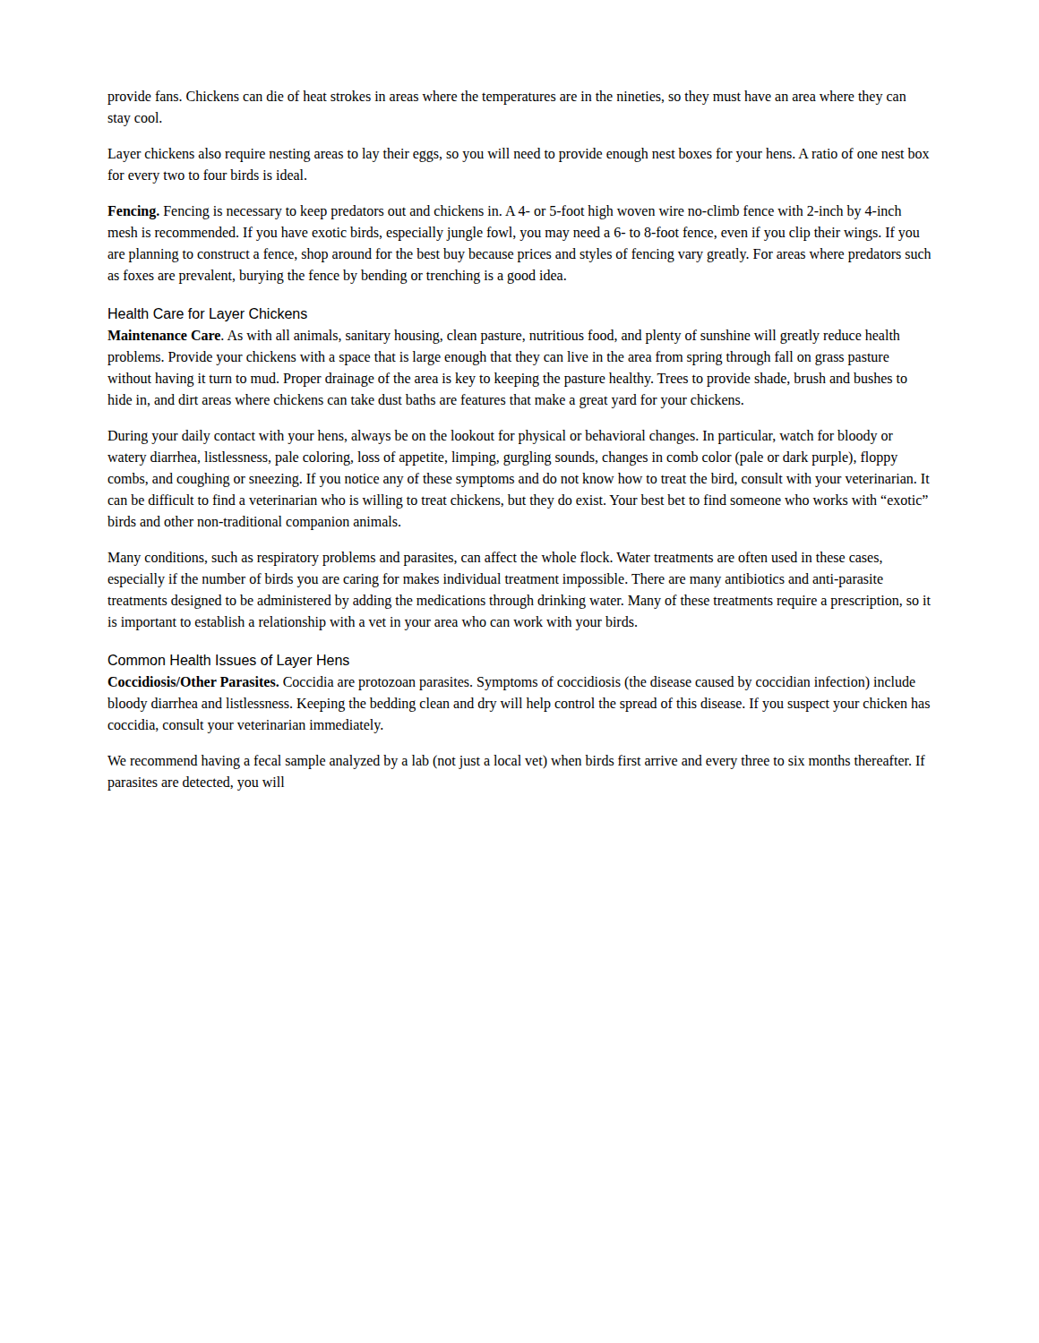provide fans. Chickens can die of heat strokes in areas where the temperatures are in the nineties, so they must have an area where they can stay cool.
Layer chickens also require nesting areas to lay their eggs, so you will need to provide enough nest boxes for your hens. A ratio of one nest box for every two to four birds is ideal.
Fencing. Fencing is necessary to keep predators out and chickens in. A 4- or 5-foot high woven wire no-climb fence with 2-inch by 4-inch mesh is recommended. If you have exotic birds, especially jungle fowl, you may need a 6- to 8-foot fence, even if you clip their wings. If you are planning to construct a fence, shop around for the best buy because prices and styles of fencing vary greatly. For areas where predators such as foxes are prevalent, burying the fence by bending or trenching is a good idea.
Health Care for Layer Chickens
Maintenance Care. As with all animals, sanitary housing, clean pasture, nutritious food, and plenty of sunshine will greatly reduce health problems. Provide your chickens with a space that is large enough that they can live in the area from spring through fall on grass pasture without having it turn to mud. Proper drainage of the area is key to keeping the pasture healthy. Trees to provide shade, brush and bushes to hide in, and dirt areas where chickens can take dust baths are features that make a great yard for your chickens.
During your daily contact with your hens, always be on the lookout for physical or behavioral changes. In particular, watch for bloody or watery diarrhea, listlessness, pale coloring, loss of appetite, limping, gurgling sounds, changes in comb color (pale or dark purple), floppy combs, and coughing or sneezing. If you notice any of these symptoms and do not know how to treat the bird, consult with your veterinarian. It can be difficult to find a veterinarian who is willing to treat chickens, but they do exist. Your best bet to find someone who works with “exotic” birds and other non-traditional companion animals.
Many conditions, such as respiratory problems and parasites, can affect the whole flock. Water treatments are often used in these cases, especially if the number of birds you are caring for makes individual treatment impossible. There are many antibiotics and anti-parasite treatments designed to be administered by adding the medications through drinking water. Many of these treatments require a prescription, so it is important to establish a relationship with a vet in your area who can work with your birds.
Common Health Issues of Layer Hens
Coccidiosis/Other Parasites. Coccidia are protozoan parasites. Symptoms of coccidiosis (the disease caused by coccidian infection) include bloody diarrhea and listlessness. Keeping the bedding clean and dry will help control the spread of this disease. If you suspect your chicken has coccidia, consult your veterinarian immediately.
We recommend having a fecal sample analyzed by a lab (not just a local vet) when birds first arrive and every three to six months thereafter. If parasites are detected, you will